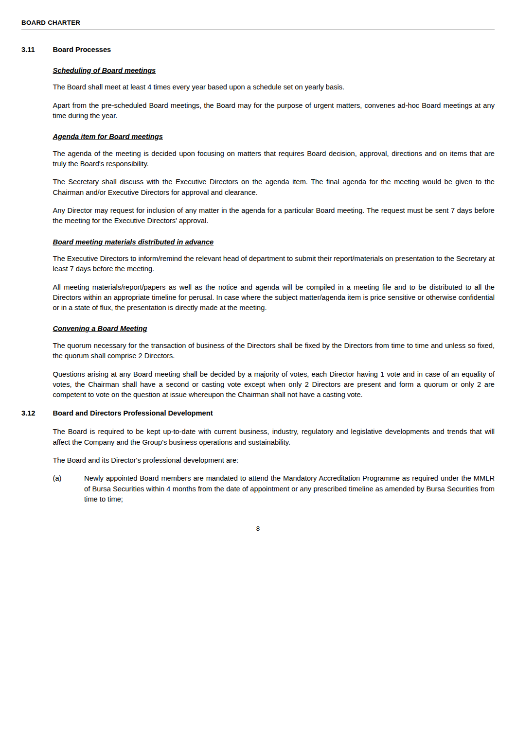BOARD CHARTER
3.11
Board Processes
Scheduling of Board meetings
The Board shall meet at least 4 times every year based upon a schedule set on yearly basis.
Apart from the pre-scheduled Board meetings, the Board may for the purpose of urgent matters, convenes ad-hoc Board meetings at any time during the year.
Agenda item for Board meetings
The agenda of the meeting is decided upon focusing on matters that requires Board decision, approval, directions and on items that are truly the Board's responsibility.
The Secretary shall discuss with the Executive Directors on the agenda item. The final agenda for the meeting would be given to the Chairman and/or Executive Directors for approval and clearance.
Any Director may request for inclusion of any matter in the agenda for a particular Board meeting. The request must be sent 7 days before the meeting for the Executive Directors' approval.
Board meeting materials distributed in advance
The Executive Directors to inform/remind the relevant head of department to submit their report/materials on presentation to the Secretary at least 7 days before the meeting.
All meeting materials/report/papers as well as the notice and agenda will be compiled in a meeting file and to be distributed to all the Directors within an appropriate timeline for perusal. In case where the subject matter/agenda item is price sensitive or otherwise confidential or in a state of flux, the presentation is directly made at the meeting.
Convening a Board Meeting
The quorum necessary for the transaction of business of the Directors shall be fixed by the Directors from time to time and unless so fixed, the quorum shall comprise 2 Directors.
Questions arising at any Board meeting shall be decided by a majority of votes, each Director having 1 vote and in case of an equality of votes, the Chairman shall have a second or casting vote except when only 2 Directors are present and form a quorum or only 2 are competent to vote on the question at issue whereupon the Chairman shall not have a casting vote.
3.12
Board and Directors Professional Development
The Board is required to be kept up-to-date with current business, industry, regulatory and legislative developments and trends that will affect the Company and the Group's business operations and sustainability.
The Board and its Director's professional development are:
(a) Newly appointed Board members are mandated to attend the Mandatory Accreditation Programme as required under the MMLR of Bursa Securities within 4 months from the date of appointment or any prescribed timeline as amended by Bursa Securities from time to time;
8